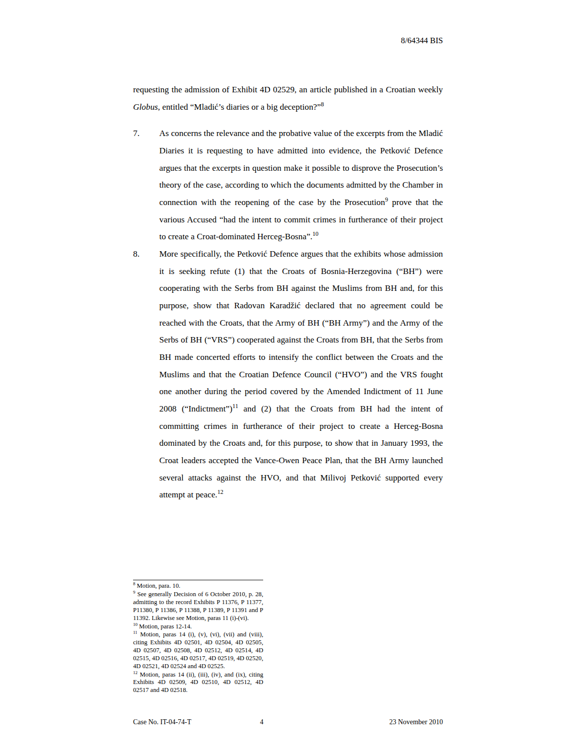8/64344 BIS
requesting the admission of Exhibit 4D 02529, an article published in a Croatian weekly Globus, entitled “Mladić’s diaries or a big deception?”8
7.
As concerns the relevance and the probative value of the excerpts from the Mladić Diaries it is requesting to have admitted into evidence, the Petković Defence argues that the excerpts in question make it possible to disprove the Prosecution’s theory of the case, according to which the documents admitted by the Chamber in connection with the reopening of the case by the Prosecution9 prove that the various Accused “had the intent to commit crimes in furtherance of their project to create a Croat-dominated Herceg-Bosna”.10
8.
More specifically, the Petković Defence argues that the exhibits whose admission it is seeking refute (1) that the Croats of Bosnia-Herzegovina (“BH”) were cooperating with the Serbs from BH against the Muslims from BH and, for this purpose, show that Radovan Karadžić declared that no agreement could be reached with the Croats, that the Army of BH (“BH Army”) and the Army of the Serbs of BH (“VRS”) cooperated against the Croats from BH, that the Serbs from BH made concerted efforts to intensify the conflict between the Croats and the Muslims and that the Croatian Defence Council (“HVO”) and the VRS fought one another during the period covered by the Amended Indictment of 11 June 2008 (“Indictment”)11 and (2) that the Croats from BH had the intent of committing crimes in furtherance of their project to create a Herceg-Bosna dominated by the Croats and, for this purpose, to show that in January 1993, the Croat leaders accepted the Vance-Owen Peace Plan, that the BH Army launched several attacks against the HVO, and that Milivoj Petković supported every attempt at peace.12
8 Motion, para. 10.
9 See generally Decision of 6 October 2010, p. 28, admitting to the record Exhibits P 11376, P 11377, P11380, P 11386, P 11388, P 11389, P 11391 and P 11392. Likewise see Motion, paras 11 (i)-(vi).
10 Motion, paras 12-14.
11 Motion, paras 14 (i), (v), (vi), (vii) and (viii), citing Exhibits 4D 02501, 4D 02504, 4D 02505, 4D 02507, 4D 02508, 4D 02512, 4D 02514, 4D 02515, 4D 02516, 4D 02517, 4D 02519, 4D 02520, 4D 02521, 4D 02524 and 4D 02525.
12 Motion, paras 14 (ii), (iii), (iv), and (ix), citing Exhibits 4D 02509, 4D 02510, 4D 02512, 4D 02517 and 4D 02518.
Case No. IT-04-74-T 4 23 November 2010